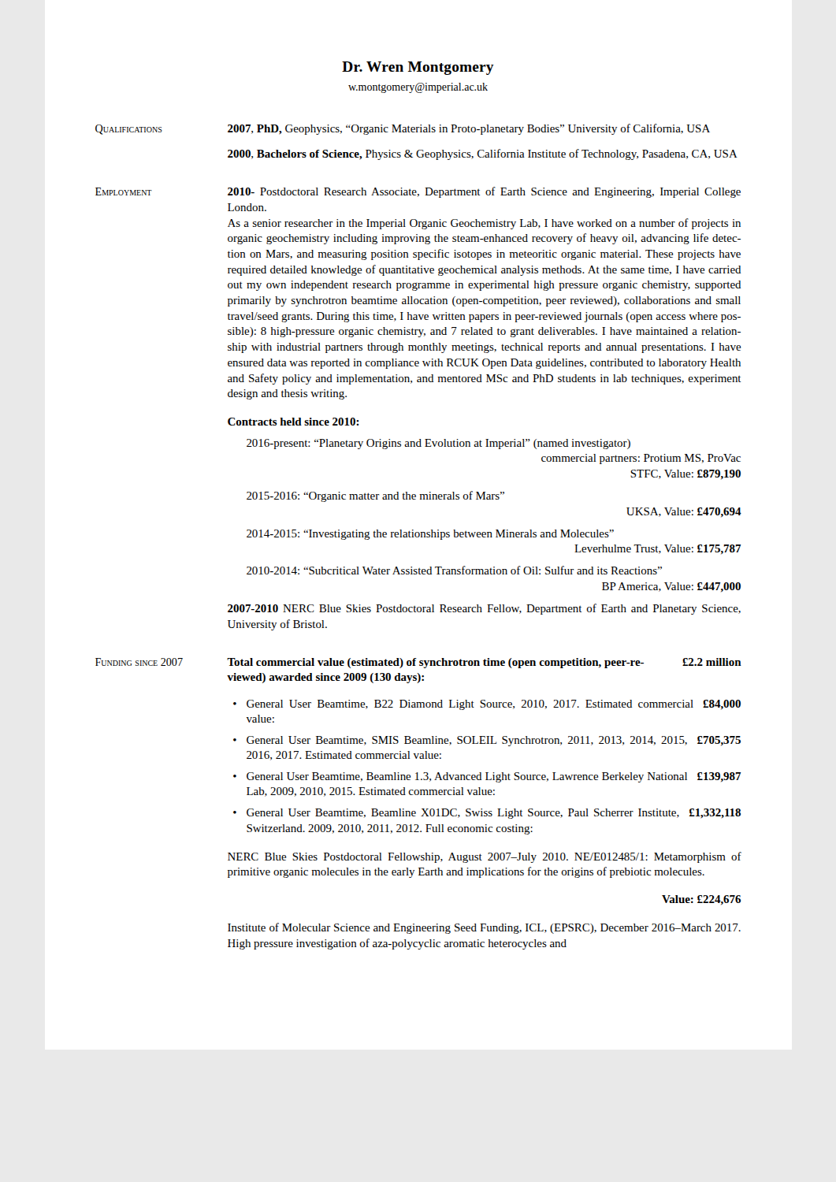Dr. Wren Montgomery
w.montgomery@imperial.ac.uk
Qualifications
2007, PhD, Geophysics, “Organic Materials in Proto-planetary Bodies” University of California, USA
2000, Bachelors of Science, Physics & Geophysics, California Institute of Technology, Pasadena, CA, USA
Employment
2010- Postdoctoral Research Associate, Department of Earth Science and Engineering, Imperial College London.
As a senior researcher in the Imperial Organic Geochemistry Lab, I have worked on a number of projects in organic geochemistry including improving the steam-enhanced recovery of heavy oil, advancing life detection on Mars, and measuring position specific isotopes in meteoritic organic material. These projects have required detailed knowledge of quantitative geochemical analysis methods. At the same time, I have carried out my own independent research programme in experimental high pressure organic chemistry, supported primarily by synchrotron beamtime allocation (open-competition, peer reviewed), collaborations and small travel/seed grants. During this time, I have written papers in peer-reviewed journals (open access where possible): 8 high-pressure organic chemistry, and 7 related to grant deliverables. I have maintained a relationship with industrial partners through monthly meetings, technical reports and annual presentations. I have ensured data was reported in compliance with RCUK Open Data guidelines, contributed to laboratory Health and Safety policy and implementation, and mentored MSc and PhD students in lab techniques, experiment design and thesis writing.
Contracts held since 2010:
2016-present: “Planetary Origins and Evolution at Imperial” (named investigator) commercial partners: Protium MS, ProVac STFC, Value: £879,190
2015-2016: “Organic matter and the minerals of Mars” UKSA, Value: £470,694
2014-2015: “Investigating the relationships between Minerals and Molecules” Leverhulme Trust, Value: £175,787
2010-2014: “Subcritical Water Assisted Transformation of Oil: Sulfur and its Reactions” BP America, Value: £447,000
2007-2010 NERC Blue Skies Postdoctoral Research Fellow, Department of Earth and Planetary Science, University of Bristol.
Funding since 2007
Total commercial value (estimated) of synchrotron time (open competition, peer-reviewed) awarded since 2009 (130 days): £2.2 million
General User Beamtime, B22 Diamond Light Source, 2010, 2017. Estimated commercial value: £84,000
General User Beamtime, SMIS Beamline, SOLEIL Synchrotron, 2011, 2013, 2014, 2015, 2016, 2017. Estimated commercial value: £705,375
General User Beamtime, Beamline 1.3, Advanced Light Source, Lawrence Berkeley National Lab, 2009, 2010, 2015. Estimated commercial value: £139,987
General User Beamtime, Beamline X01DC, Swiss Light Source, Paul Scherrer Institute, Switzerland. 2009, 2010, 2011, 2012. Full economic costing: £1,332,118
NERC Blue Skies Postdoctoral Fellowship, August 2007–July 2010. NE/E012485/1: Metamorphism of primitive organic molecules in the early Earth and implications for the origins of prebiotic molecules.
Value: £224,676
Institute of Molecular Science and Engineering Seed Funding, ICL, (EPSRC), December 2016–March 2017. High pressure investigation of aza-polycyclic aromatic heterocycles and